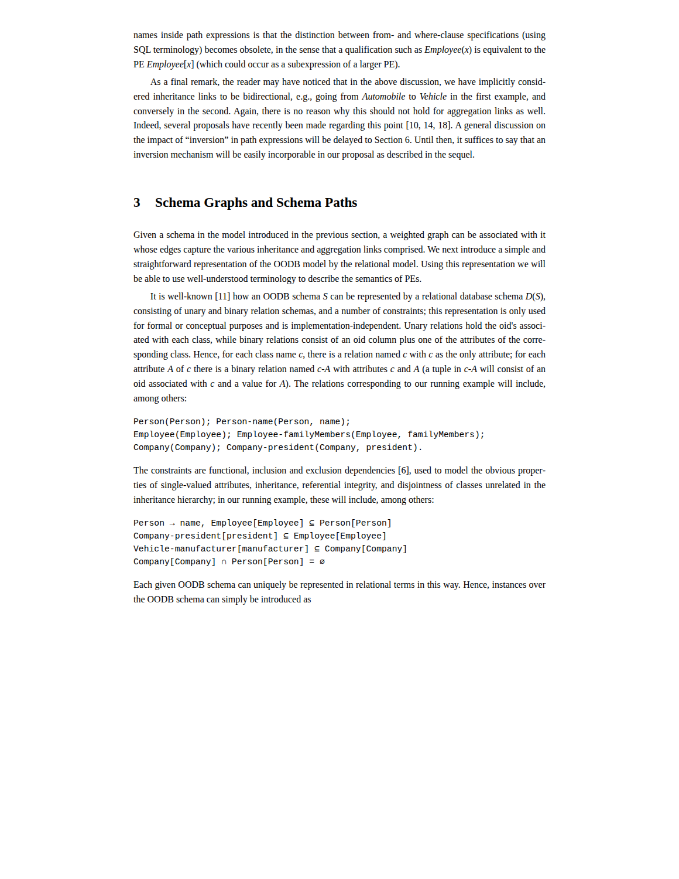names inside path expressions is that the distinction between from- and where-clause specifications (using SQL terminology) becomes obsolete, in the sense that a qualification such as Employee(x) is equivalent to the PE Employee[x] (which could occur as a subexpression of a larger PE).
As a final remark, the reader may have noticed that in the above discussion, we have implicitly considered inheritance links to be bidirectional, e.g., going from Automobile to Vehicle in the first example, and conversely in the second. Again, there is no reason why this should not hold for aggregation links as well. Indeed, several proposals have recently been made regarding this point [10, 14, 18]. A general discussion on the impact of “inversion” in path expressions will be delayed to Section 6. Until then, it suffices to say that an inversion mechanism will be easily incorporable in our proposal as described in the sequel.
3 Schema Graphs and Schema Paths
Given a schema in the model introduced in the previous section, a weighted graph can be associated with it whose edges capture the various inheritance and aggregation links comprised. We next introduce a simple and straightforward representation of the OODB model by the relational model. Using this representation we will be able to use well-understood terminology to describe the semantics of PEs.
It is well-known [11] how an OODB schema S can be represented by a relational database schema D(S), consisting of unary and binary relation schemas, and a number of constraints; this representation is only used for formal or conceptual purposes and is implementation-independent. Unary relations hold the oid's associated with each class, while binary relations consist of an oid column plus one of the attributes of the corresponding class. Hence, for each class name c, there is a relation named c with c as the only attribute; for each attribute A of c there is a binary relation named c-A with attributes c and A (a tuple in c-A will consist of an oid associated with c and a value for A). The relations corresponding to our running example will include, among others:
Person(Person); Person-name(Person, name);
Employee(Employee); Employee-familyMembers(Employee, familyMembers);
Company(Company); Company-president(Company, president).
The constraints are functional, inclusion and exclusion dependencies [6], used to model the obvious properties of single-valued attributes, inheritance, referential integrity, and disjointness of classes unrelated in the inheritance hierarchy; in our running example, these will include, among others:
Person → name, Employee[Employee] ⊆ Person[Person]
Company-president[president] ⊆ Employee[Employee]
Vehicle-manufacturer[manufacturer] ⊆ Company[Company]
Company[Company] ∩ Person[Person] = ∅
Each given OODB schema can uniquely be represented in relational terms in this way. Hence, instances over the OODB schema can simply be introduced as